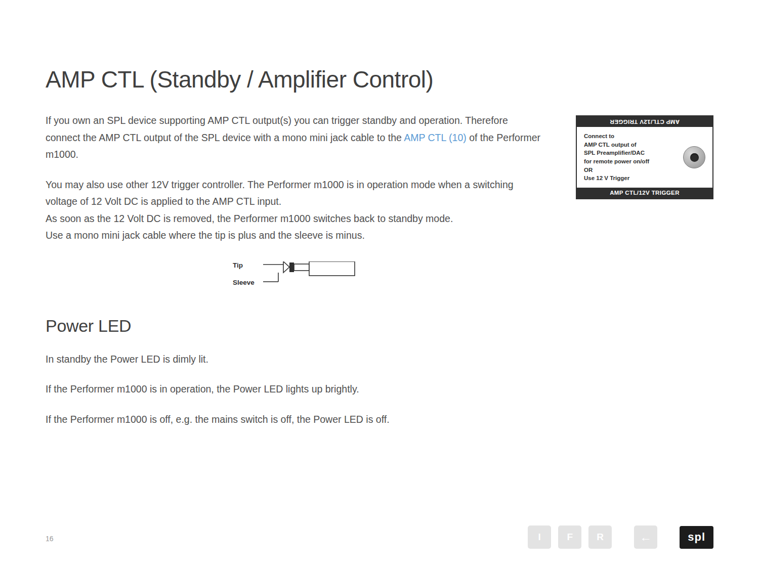AMP CTL/12V TRIGGER
Connect to
AMP CTL output of
SPL Preamplifier/DAC
for remote power on/off
OR
Use 12 V Trigger
AMP CTL/12V TRIGGER
AMP CTL (Standby / Amplifier Control)
If you own an SPL device supporting AMP CTL output(s) you can trigger standby and operation. Therefore connect the AMP CTL output of the SPL device with a mono mini jack cable to the AMP CTL (10) of the Performer m1000.
You may also use other 12V trigger controller. The Performer m1000 is in operation mode when a switching voltage of 12 Volt DC is applied to the AMP CTL input.
As soon as the 12 Volt DC is removed, the Performer m1000 switches back to standby mode.
Use a mono mini jack cable where the tip is plus and the sleeve is minus.
Tip Sleeve
Power LED
In standby the Power LED is dimly lit.
If the Performer m1000 is in operation, the Power LED lights up brightly.
If the Performer m1000 is off, e.g. the mains switch is off, the Power LED is off.
16
I
F
R
←
spl